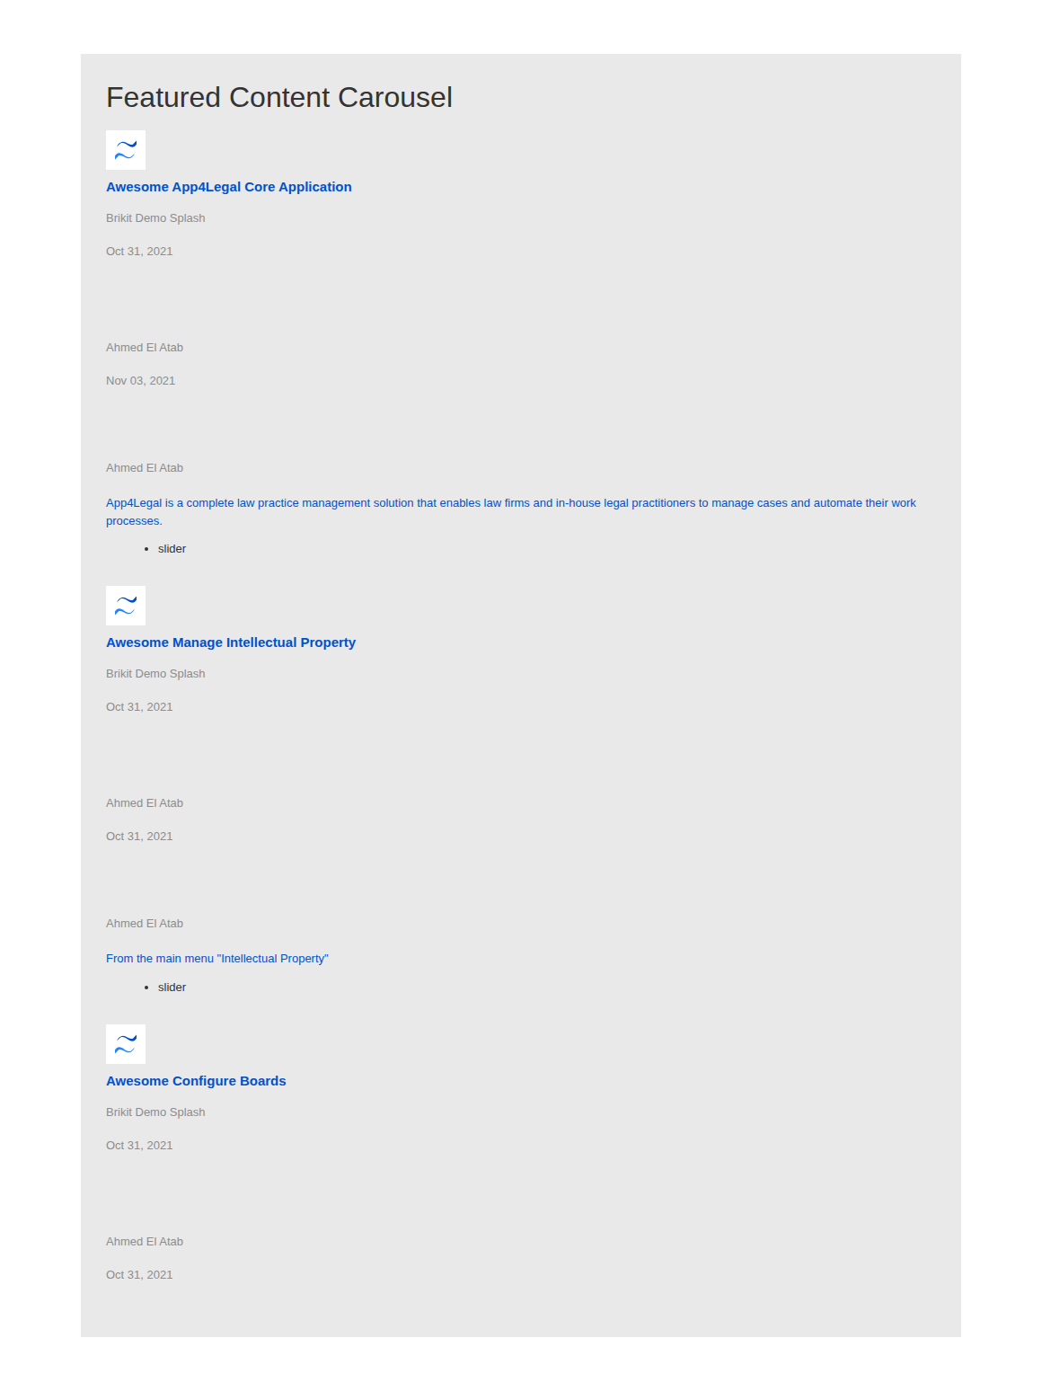Featured Content Carousel
Awesome App4Legal Core Application
Brikit Demo Splash
Oct 31, 2021
Ahmed El Atab
Nov 03, 2021
Ahmed El Atab
App4Legal is a complete law practice management solution that enables law firms and in-house legal practitioners to manage cases and automate their work processes.
slider
Awesome Manage Intellectual Property
Brikit Demo Splash
Oct 31, 2021
Ahmed El Atab
Oct 31, 2021
Ahmed El Atab
From the main menu "Intellectual Property"
slider
Awesome Configure Boards
Brikit Demo Splash
Oct 31, 2021
Ahmed El Atab
Oct 31, 2021